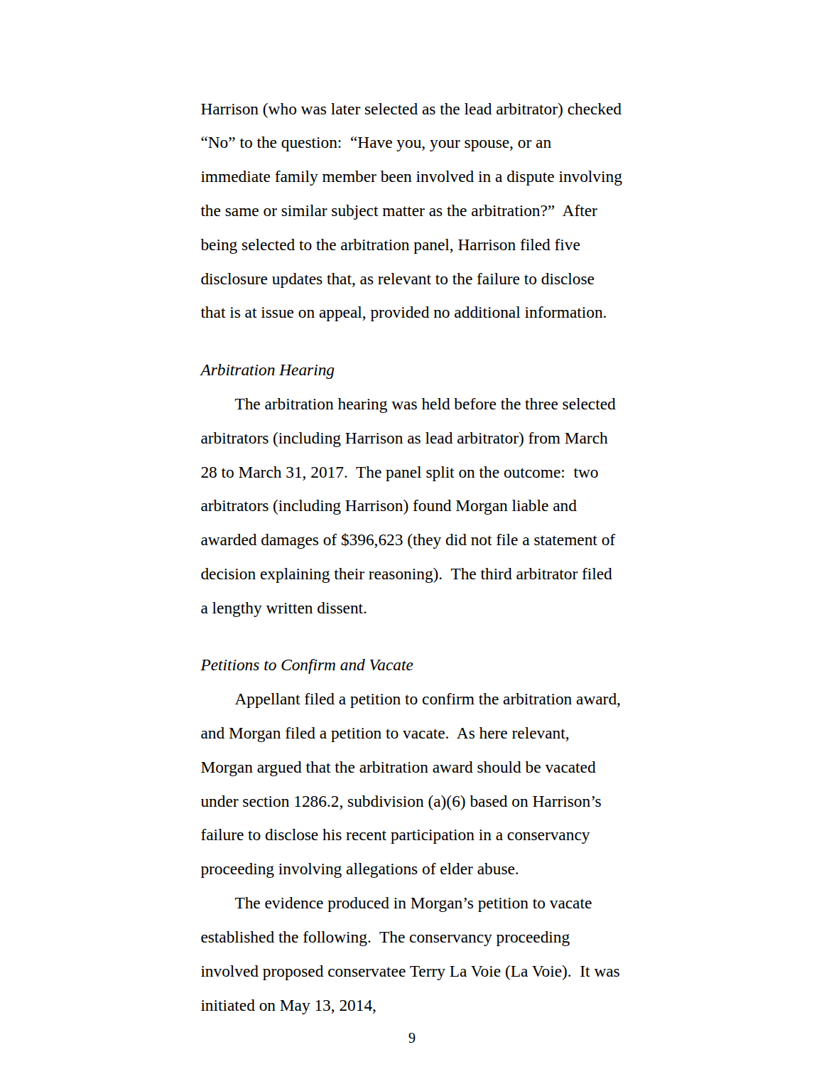Harrison (who was later selected as the lead arbitrator) checked “No” to the question: “Have you, your spouse, or an immediate family member been involved in a dispute involving the same or similar subject matter as the arbitration?” After being selected to the arbitration panel, Harrison filed five disclosure updates that, as relevant to the failure to disclose that is at issue on appeal, provided no additional information.
Arbitration Hearing
The arbitration hearing was held before the three selected arbitrators (including Harrison as lead arbitrator) from March 28 to March 31, 2017. The panel split on the outcome: two arbitrators (including Harrison) found Morgan liable and awarded damages of $396,623 (they did not file a statement of decision explaining their reasoning). The third arbitrator filed a lengthy written dissent.
Petitions to Confirm and Vacate
Appellant filed a petition to confirm the arbitration award, and Morgan filed a petition to vacate. As here relevant, Morgan argued that the arbitration award should be vacated under section 1286.2, subdivision (a)(6) based on Harrison’s failure to disclose his recent participation in a conservancy proceeding involving allegations of elder abuse.
The evidence produced in Morgan’s petition to vacate established the following. The conservancy proceeding involved proposed conservatee Terry La Voie (La Voie). It was initiated on May 13, 2014,
9